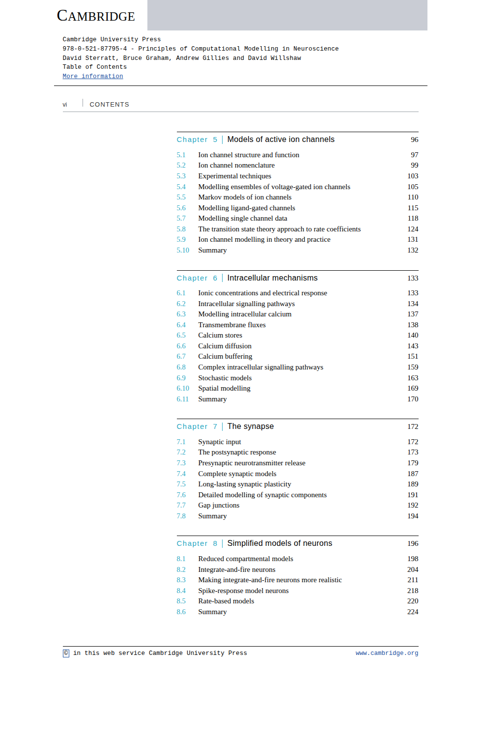CAMBRIDGE
Cambridge University Press
978-0-521-87795-4 - Principles of Computational Modelling in Neuroscience
David Sterratt, Bruce Graham, Andrew Gillies and David Willshaw
Table of Contents
More information
vi
CONTENTS
Chapter 5 Models of active ion channels
96
5.1 Ion channel structure and function 97
5.2 Ion channel nomenclature 99
5.3 Experimental techniques 103
5.4 Modelling ensembles of voltage-gated ion channels 105
5.5 Markov models of ion channels 110
5.6 Modelling ligand-gated channels 115
5.7 Modelling single channel data 118
5.8 The transition state theory approach to rate coefficients 124
5.9 Ion channel modelling in theory and practice 131
5.10 Summary 132
Chapter 6 Intracellular mechanisms
133
6.1 Ionic concentrations and electrical response 133
6.2 Intracellular signalling pathways 134
6.3 Modelling intracellular calcium 137
6.4 Transmembrane fluxes 138
6.5 Calcium stores 140
6.6 Calcium diffusion 143
6.7 Calcium buffering 151
6.8 Complex intracellular signalling pathways 159
6.9 Stochastic models 163
6.10 Spatial modelling 169
6.11 Summary 170
Chapter 7 The synapse
172
7.1 Synaptic input 172
7.2 The postsynaptic response 173
7.3 Presynaptic neurotransmitter release 179
7.4 Complete synaptic models 187
7.5 Long-lasting synaptic plasticity 189
7.6 Detailed modelling of synaptic components 191
7.7 Gap junctions 192
7.8 Summary 194
Chapter 8 Simplified models of neurons
196
8.1 Reduced compartmental models 198
8.2 Integrate-and-fire neurons 204
8.3 Making integrate-and-fire neurons more realistic 211
8.4 Spike-response model neurons 218
8.5 Rate-based models 220
8.6 Summary 224
© in this web service Cambridge University Press
www.cambridge.org